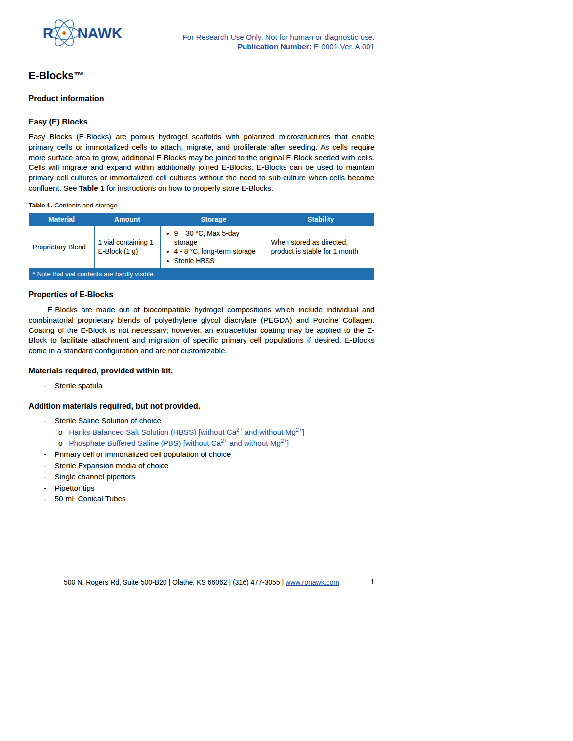R NAWK
For Research Use Only. Not for human or diagnostic use.
Publication Number: E-0001 Ver. A.001
E-Blocks™
Product information
Easy (E) Blocks
Easy Blocks (E-Blocks) are porous hydrogel scaffolds with polarized microstructures that enable primary cells or immortalized cells to attach, migrate, and proliferate after seeding. As cells require more surface area to grow, additional E-Blocks may be joined to the original E-Block seeded with cells. Cells will migrate and expand within additionally joined E-Blocks. E-Blocks can be used to maintain primary cell cultures or immortalized cell cultures without the need to sub-culture when cells become confluent. See Table 1 for instructions on how to properly store E-Blocks.
Table 1. Contents and storage
| Material | Amount | Storage | Stability |
| --- | --- | --- | --- |
| Proprietary Blend | 1 vial containing 1 E-Block (1 g) | 9 – 30 °C, Max 5-day storage 4 - 8 °C, long-term storage Sterile HBSS | When stored as directed, product is stable for 1 month |
| * Note that vial contents are hardly visible. |
Properties of E-Blocks
E-Blocks are made out of biocompatible hydrogel compositions which include individual and combinatorial proprietary blends of polyethylene glycol diacrylate (PEGDA) and Porcine Collagen. Coating of the E-Block is not necessary; however, an extracellular coating may be applied to the E-Block to facilitate attachment and migration of specific primary cell populations if desired. E-Blocks come in a standard configuration and are not customizable.
Materials required, provided within kit.
Sterile spatula
Addition materials required, but not provided.
Sterile Saline Solution of choice
Hanks Balanced Salt Solution (HBSS) [without Ca2+ and without Mg2+]
Phosphate Buffered Saline (PBS) [without Ca2+ and without Mg2+]
Primary cell or immortalized cell population of choice
Sterile Expansion media of choice
Single channel pipettors
Pipettor tips
50-mL Conical Tubes
500 N. Rogers Rd, Suite 500-B20 | Olathe, KS 66062 | (316) 477-3055 | www.ronawk.com
1